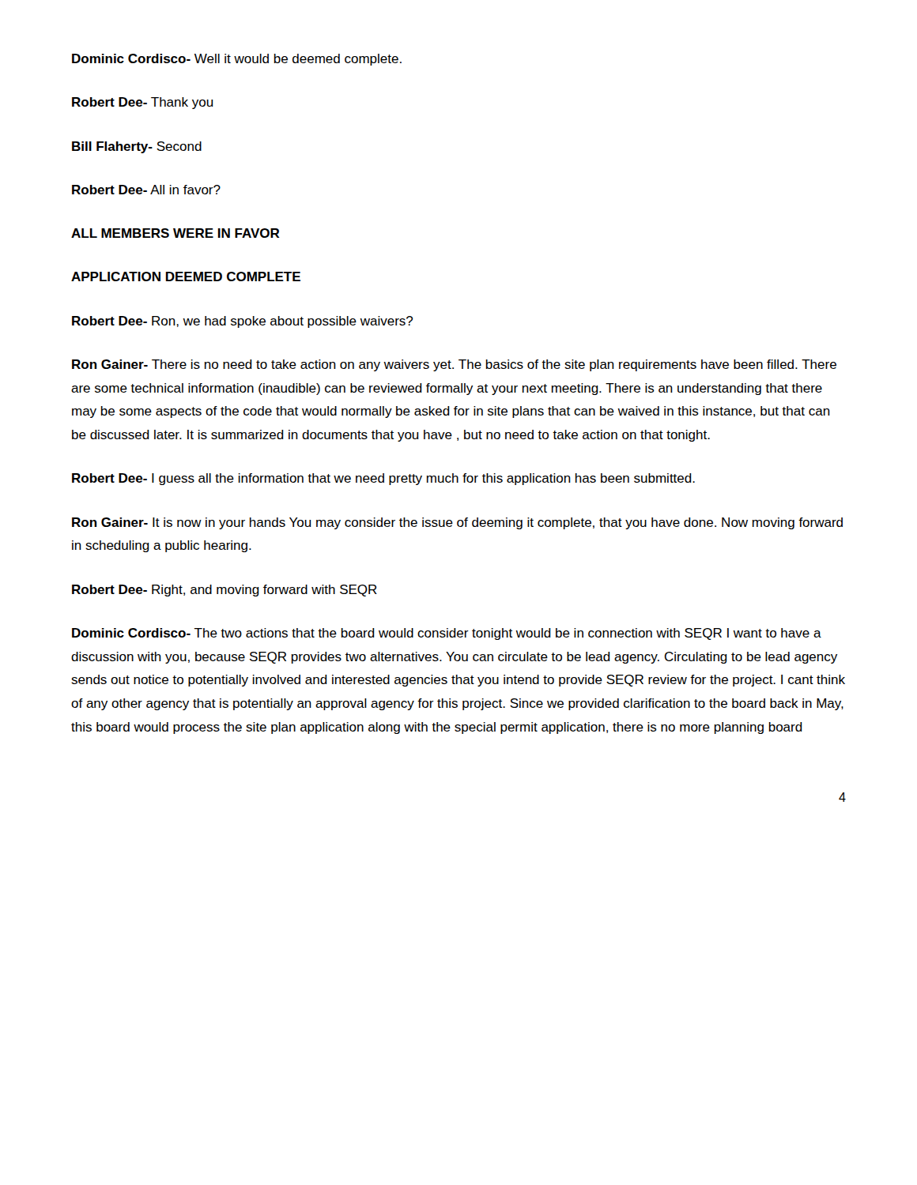Dominic Cordisco- Well it would be deemed complete.
Robert Dee- Thank you
Bill Flaherty- Second
Robert Dee- All in favor?
ALL MEMBERS WERE IN FAVOR
APPLICATION DEEMED COMPLETE
Robert Dee- Ron, we had spoke about possible waivers?
Ron Gainer- There is no need to take action on any waivers yet. The basics of the site plan requirements have been filled. There are some technical information (inaudible) can be reviewed formally at your next meeting. There is an understanding that there may be some aspects of the code that would normally be asked for in site plans that can be waived in this instance, but that can be discussed later. It is summarized in documents that you have , but no need to take action on that tonight.
Robert Dee- I guess all the information that we need pretty much for this application has been submitted.
Ron Gainer- It is now in your hands You may consider the issue of deeming it complete, that you have done. Now moving forward in scheduling a public hearing.
Robert Dee- Right, and moving forward with SEQR
Dominic Cordisco- The two actions that the board would consider tonight would be in connection with SEQR I want to have a discussion with you, because SEQR provides two alternatives. You can circulate to be lead agency. Circulating to be lead agency sends out notice to potentially involved and interested agencies that you intend to provide SEQR review for the project. I cant think of any other agency that is potentially an approval agency for this project. Since we provided clarification to the board back in May, this board would process the site plan application along with the special permit application, there is no more planning board
4